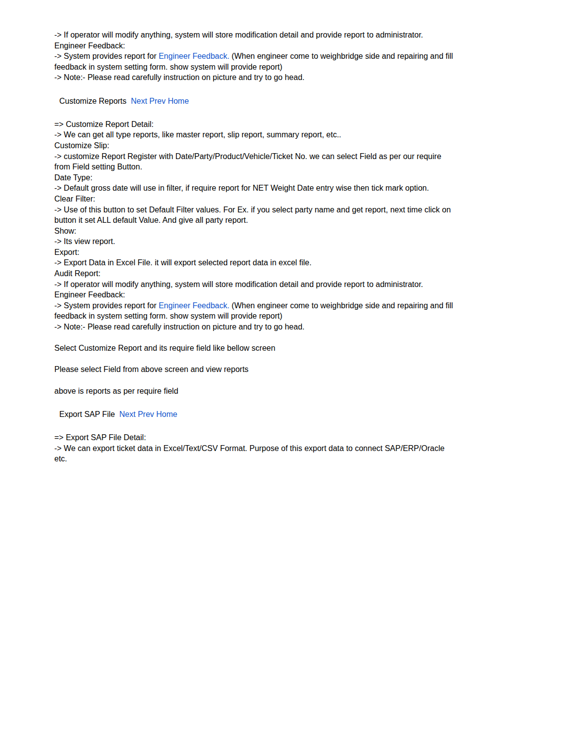-> If operator will modify anything, system will store modification detail and provide report to administrator.
Engineer Feedback:
-> System provides report for Engineer Feedback. (When engineer come to weighbridge side and repairing and fill feedback in system setting form. show system will provide report)
-> Note:- Please read carefully instruction on picture and try to go head.
Customize Reports Next Prev Home
=> Customize Report Detail:
-> We can get all type reports, like master report, slip report, summary report, etc..
Customize Slip:
-> customize Report Register with Date/Party/Product/Vehicle/Ticket No. we can select Field as per our require from Field setting Button.
Date Type:
-> Default gross date will use in filter, if require report for NET Weight Date entry wise then tick mark option.
Clear Filter:
-> Use of this button to set Default Filter values. For Ex. if you select party name and get report, next time click on button it set ALL default Value. And give all party report.
Show:
-> Its view report.
Export:
-> Export Data in Excel File. it will export selected report data in excel file.
Audit Report:
-> If operator will modify anything, system will store modification detail and provide report to administrator.
Engineer Feedback:
-> System provides report for Engineer Feedback. (When engineer come to weighbridge side and repairing and fill feedback in system setting form. show system will provide report)
-> Note:- Please read carefully instruction on picture and try to go head.
Select Customize Report and its require field like bellow screen
Please select Field from above screen and view reports
above is reports as per require field
Export SAP File Next Prev Home
=> Export SAP File Detail:
-> We can export ticket data in Excel/Text/CSV Format. Purpose of this export data to connect SAP/ERP/Oracle etc.